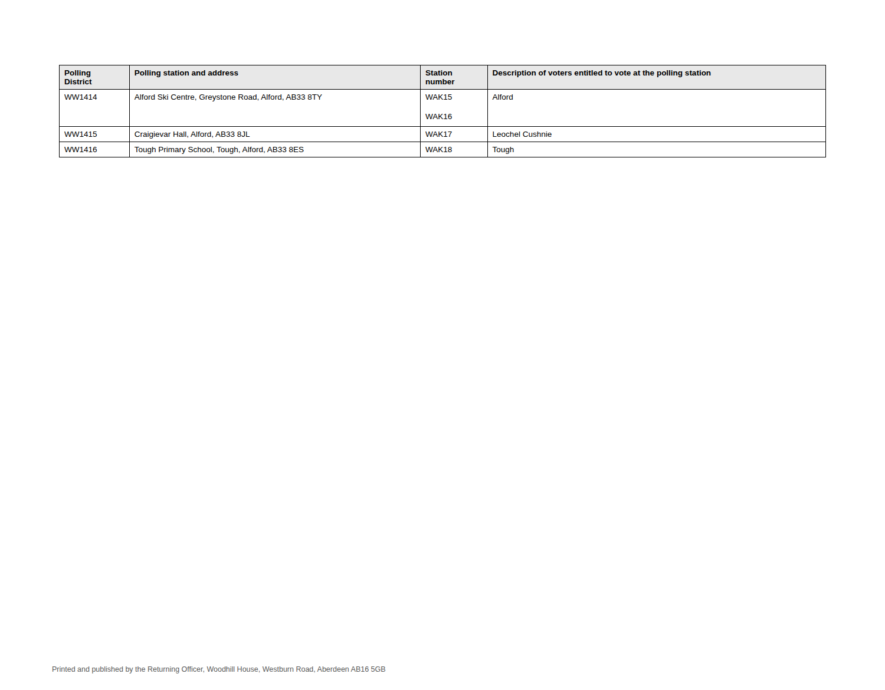| Polling District | Polling station and address | Station number | Description of voters entitled to vote at the polling station |
| --- | --- | --- | --- |
| WW1414 | Alford Ski Centre, Greystone Road, Alford, AB33 8TY | WAK15 WAK16 | Alford |
| WW1415 | Craigievar Hall, Alford, AB33 8JL | WAK17 | Leochel Cushnie |
| WW1416 | Tough Primary School, Tough, Alford, AB33 8ES | WAK18 | Tough |
Printed and published by the Returning Officer, Woodhill House, Westburn Road, Aberdeen AB16 5GB